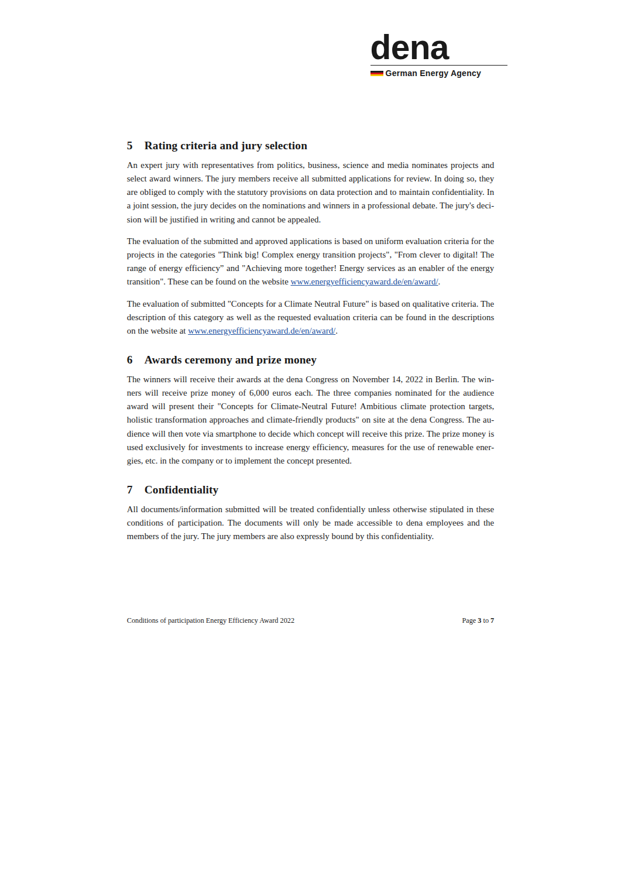dena
German Energy Agency
5 Rating criteria and jury selection
An expert jury with representatives from politics, business, science and media nominates projects and select award winners. The jury members receive all submitted applications for review. In doing so, they are obliged to comply with the statutory provisions on data protection and to maintain confidentiality. In a joint session, the jury decides on the nominations and winners in a professional debate. The jury's decision will be justified in writing and cannot be appealed.
The evaluation of the submitted and approved applications is based on uniform evaluation criteria for the projects in the categories "Think big! Complex energy transition projects", "From clever to digital! The range of energy efficiency” and "Achieving more together! Energy services as an enabler of the energy transition". These can be found on the website www.energyefficiencyaward.de/en/award/.
The evaluation of submitted "Concepts for a Climate Neutral Future" is based on qualitative criteria. The description of this category as well as the requested evaluation criteria can be found in the descriptions on the website at www.energyefficiencyaward.de/en/award/.
6 Awards ceremony and prize money
The winners will receive their awards at the dena Congress on November 14, 2022 in Berlin. The winners will receive prize money of 6,000 euros each. The three companies nominated for the audience award will present their "Concepts for Climate-Neutral Future! Ambitious climate protection targets, holistic transformation approaches and climate-friendly products" on site at the dena Congress. The audience will then vote via smartphone to decide which concept will receive this prize. The prize money is used exclusively for investments to increase energy efficiency, measures for the use of renewable energies, etc. in the company or to implement the concept presented.
7 Confidentiality
All documents/information submitted will be treated confidentially unless otherwise stipulated in these conditions of participation. The documents will only be made accessible to dena employees and the members of the jury. The jury members are also expressly bound by this confidentiality.
Conditions of participation Energy Efficiency Award 2022
Page 3 to 7